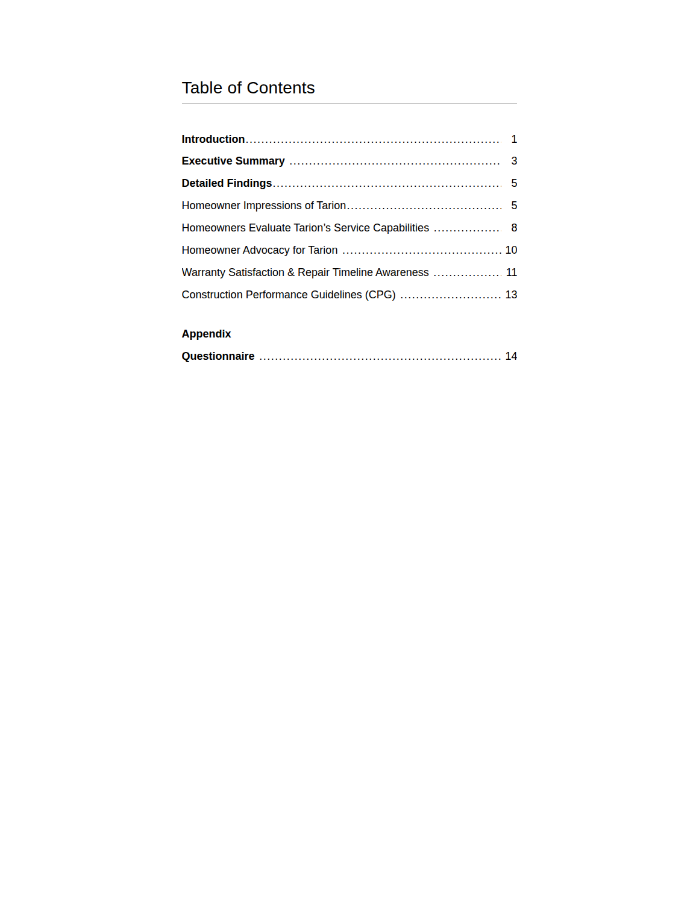Table of Contents
Introduction ..................................................................................... 1
Executive Summary ....................................................................... 3
Detailed Findings ............................................................................ 5
Homeowner Impressions of Tarion .................................................. 5
Homeowners Evaluate Tarion’s Service Capabilities ...................... 8
Homeowner Advocacy for Tarion .................................................. 10
Warranty Satisfaction & Repair Timeline Awareness .................... 11
Construction Performance Guidelines (CPG) ............................... 13
Appendix
Questionnaire ............................................................................. 14